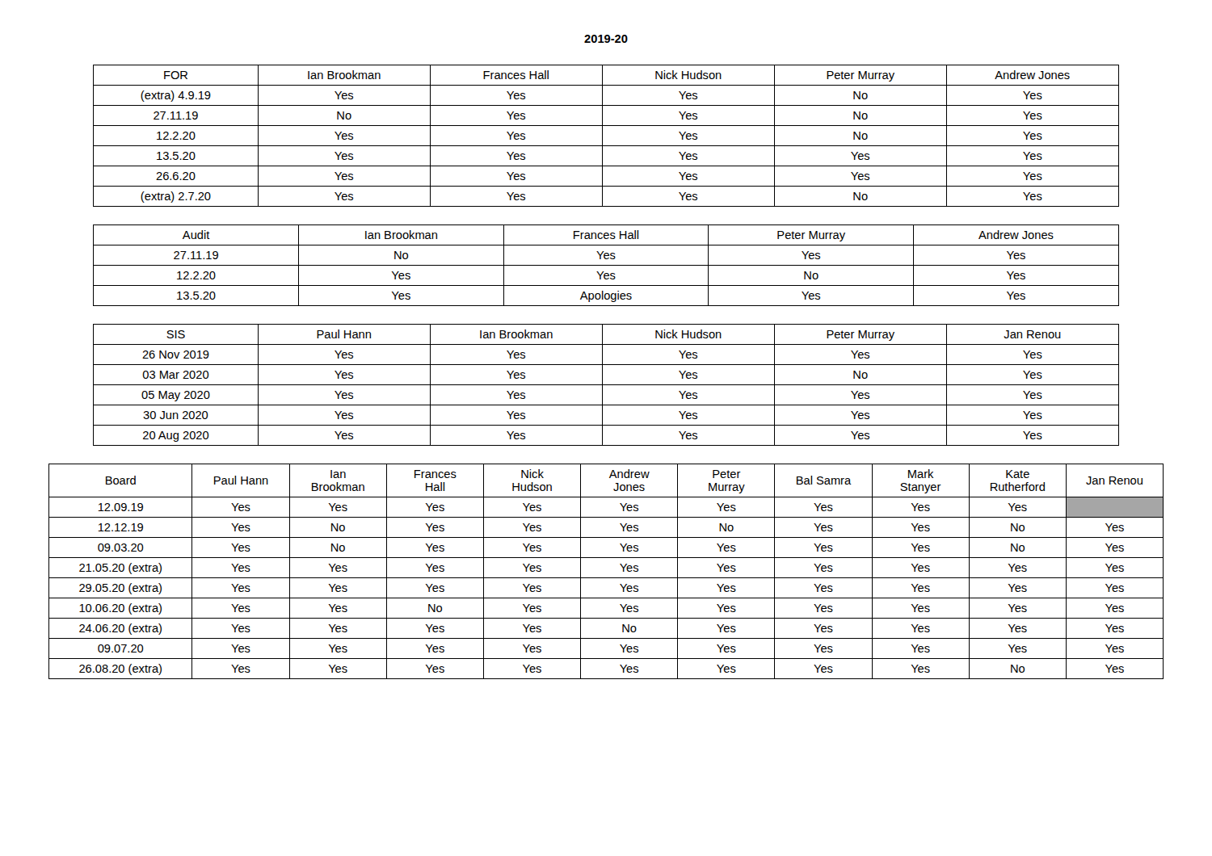2019-20
| FOR | Ian Brookman | Frances Hall | Nick Hudson | Peter Murray | Andrew Jones |
| (extra) 4.9.19 | Yes | Yes | Yes | No | Yes |
| 27.11.19 | No | Yes | Yes | No | Yes |
| 12.2.20 | Yes | Yes | Yes | No | Yes |
| 13.5.20 | Yes | Yes | Yes | Yes | Yes |
| 26.6.20 | Yes | Yes | Yes | Yes | Yes |
| (extra) 2.7.20 | Yes | Yes | Yes | No | Yes |
| Audit | Ian Brookman | Frances Hall | Peter Murray | Andrew Jones |
| 27.11.19 | No | Yes | Yes | Yes |
| 12.2.20 | Yes | Yes | No | Yes |
| 13.5.20 | Yes | Apologies | Yes | Yes |
| SIS | Paul Hann | Ian Brookman | Nick Hudson | Peter Murray | Jan Renou |
| 26 Nov 2019 | Yes | Yes | Yes | Yes | Yes |
| 03 Mar 2020 | Yes | Yes | Yes | No | Yes |
| 05 May 2020 | Yes | Yes | Yes | Yes | Yes |
| 30 Jun 2020 | Yes | Yes | Yes | Yes | Yes |
| 20 Aug 2020 | Yes | Yes | Yes | Yes | Yes |
| Board | Paul Hann | Ian Brookman | Frances Hall | Nick Hudson | Andrew Jones | Peter Murray | Bal Samra | Mark Stanyer | Kate Rutherford | Jan Renou |
| 12.09.19 | Yes | Yes | Yes | Yes | Yes | Yes | Yes | Yes | Yes | |
| 12.12.19 | Yes | No | Yes | Yes | Yes | No | Yes | Yes | No | Yes |
| 09.03.20 | Yes | No | Yes | Yes | Yes | Yes | Yes | Yes | No | Yes |
| 21.05.20 (extra) | Yes | Yes | Yes | Yes | Yes | Yes | Yes | Yes | Yes | Yes |
| 29.05.20 (extra) | Yes | Yes | Yes | Yes | Yes | Yes | Yes | Yes | Yes | Yes |
| 10.06.20 (extra) | Yes | Yes | No | Yes | Yes | Yes | Yes | Yes | Yes | Yes |
| 24.06.20 (extra) | Yes | Yes | Yes | Yes | No | Yes | Yes | Yes | Yes | Yes |
| 09.07.20 | Yes | Yes | Yes | Yes | Yes | Yes | Yes | Yes | Yes | Yes |
| 26.08.20 (extra) | Yes | Yes | Yes | Yes | Yes | Yes | Yes | Yes | No | Yes |